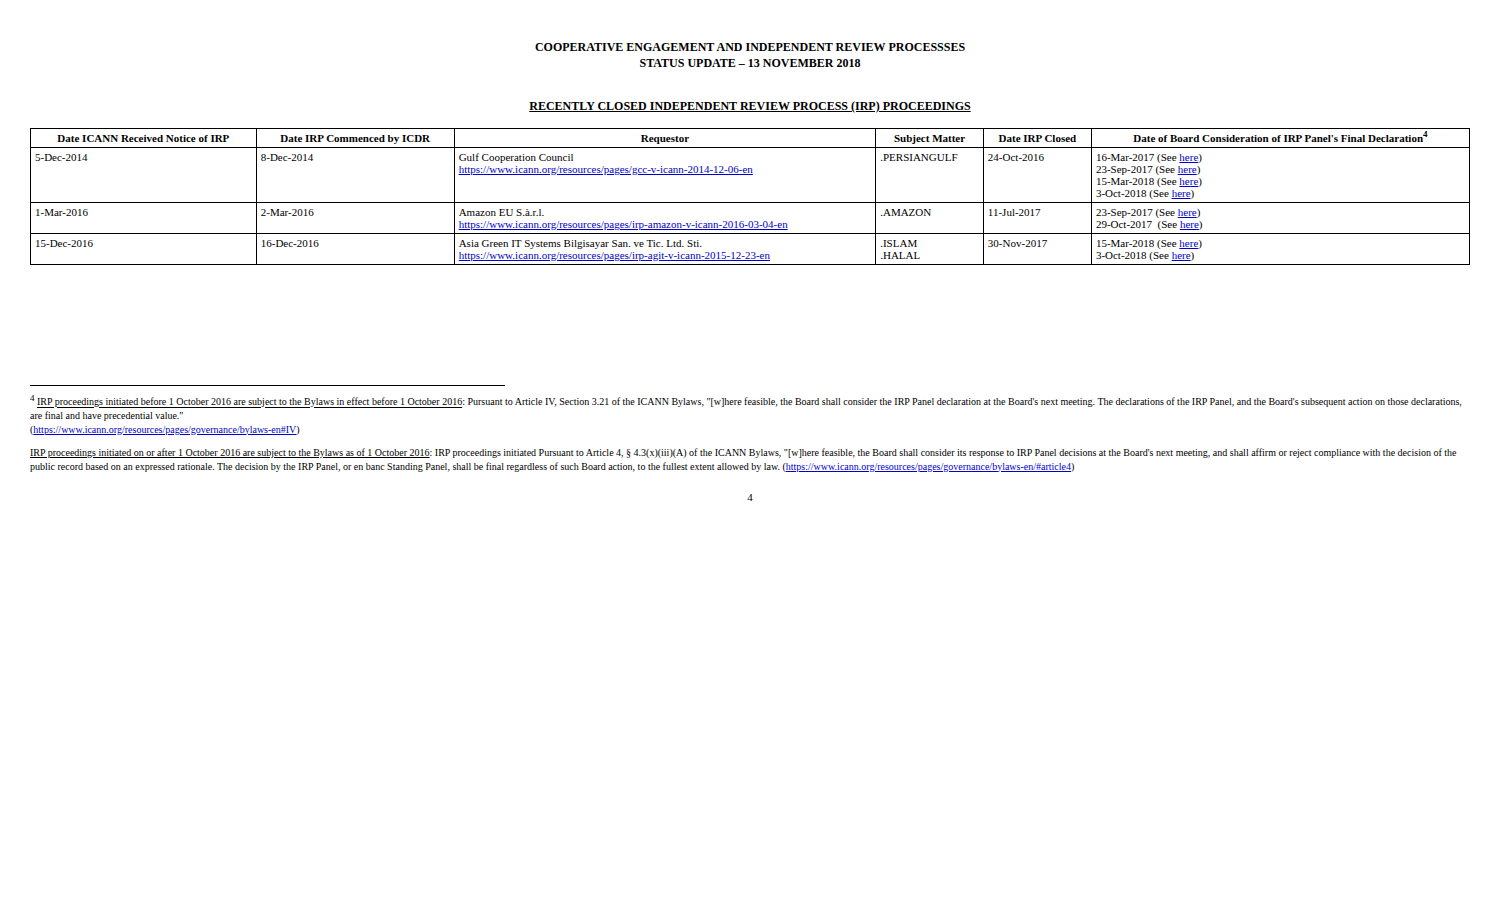COOPERATIVE ENGAGEMENT AND INDEPENDENT REVIEW PROCESSSES
STATUS UPDATE – 13 NOVEMBER 2018
RECENTLY CLOSED INDEPENDENT REVIEW PROCESS (IRP) PROCEEDINGS
| Date ICANN Received Notice of IRP | Date IRP Commenced by ICDR | Requestor | Subject Matter | Date IRP Closed | Date of Board Consideration of IRP Panel's Final Declaration 4 |
| --- | --- | --- | --- | --- | --- |
| 5-Dec-2014 | 8-Dec-2014 | Gulf Cooperation Council https://www.icann.org/resources/pages/gcc-v-icann-2014-12-06-en | .PERSIANGULF | 24-Oct-2016 | 16-Mar-2017 (See here ) 23-Sep-2017 (See here ) 15-Mar-2018 (See here ) 3-Oct-2018 (See here ) |
| 1-Mar-2016 | 2-Mar-2016 | Amazon EU S.à.r.l. https://www.icann.org/resources/pages/irp-amazon-v-icann-2016-03-04-en | .AMAZON | 11-Jul-2017 | 23-Sep-2017 (See here ) 29-Oct-2017 (See here ) |
| 15-Dec-2016 | 16-Dec-2016 | Asia Green IT Systems Bilgisayar San. ve Tic. Ltd. Sti. https://www.icann.org/resources/pages/irp-agit-v-icann-2015-12-23-en | .ISLAM .HALAL | 30-Nov-2017 | 15-Mar-2018 (See here ) 3-Oct-2018 (See here ) |
4 IRP proceedings initiated before 1 October 2016 are subject to the Bylaws in effect before 1 October 2016: Pursuant to Article IV, Section 3.21 of the ICANN Bylaws, "[w]here feasible, the Board shall consider the IRP Panel declaration at the Board's next meeting. The declarations of the IRP Panel, and the Board's subsequent action on those declarations, are final and have precedential value."
(https://www.icann.org/resources/pages/governance/bylaws-en#IV)
IRP proceedings initiated on or after 1 October 2016 are subject to the Bylaws as of 1 October 2016: IRP proceedings initiated Pursuant to Article 4, § 4.3(x)(iii)(A) of the ICANN Bylaws, "[w]here feasible, the Board shall consider its response to IRP Panel decisions at the Board's next meeting, and shall affirm or reject compliance with the decision of the public record based on an expressed rationale. The decision by the IRP Panel, or en banc Standing Panel, shall be final regardless of such Board action, to the fullest extent allowed by law. (https://www.icann.org/resources/pages/governance/bylaws-en/#article4)
4